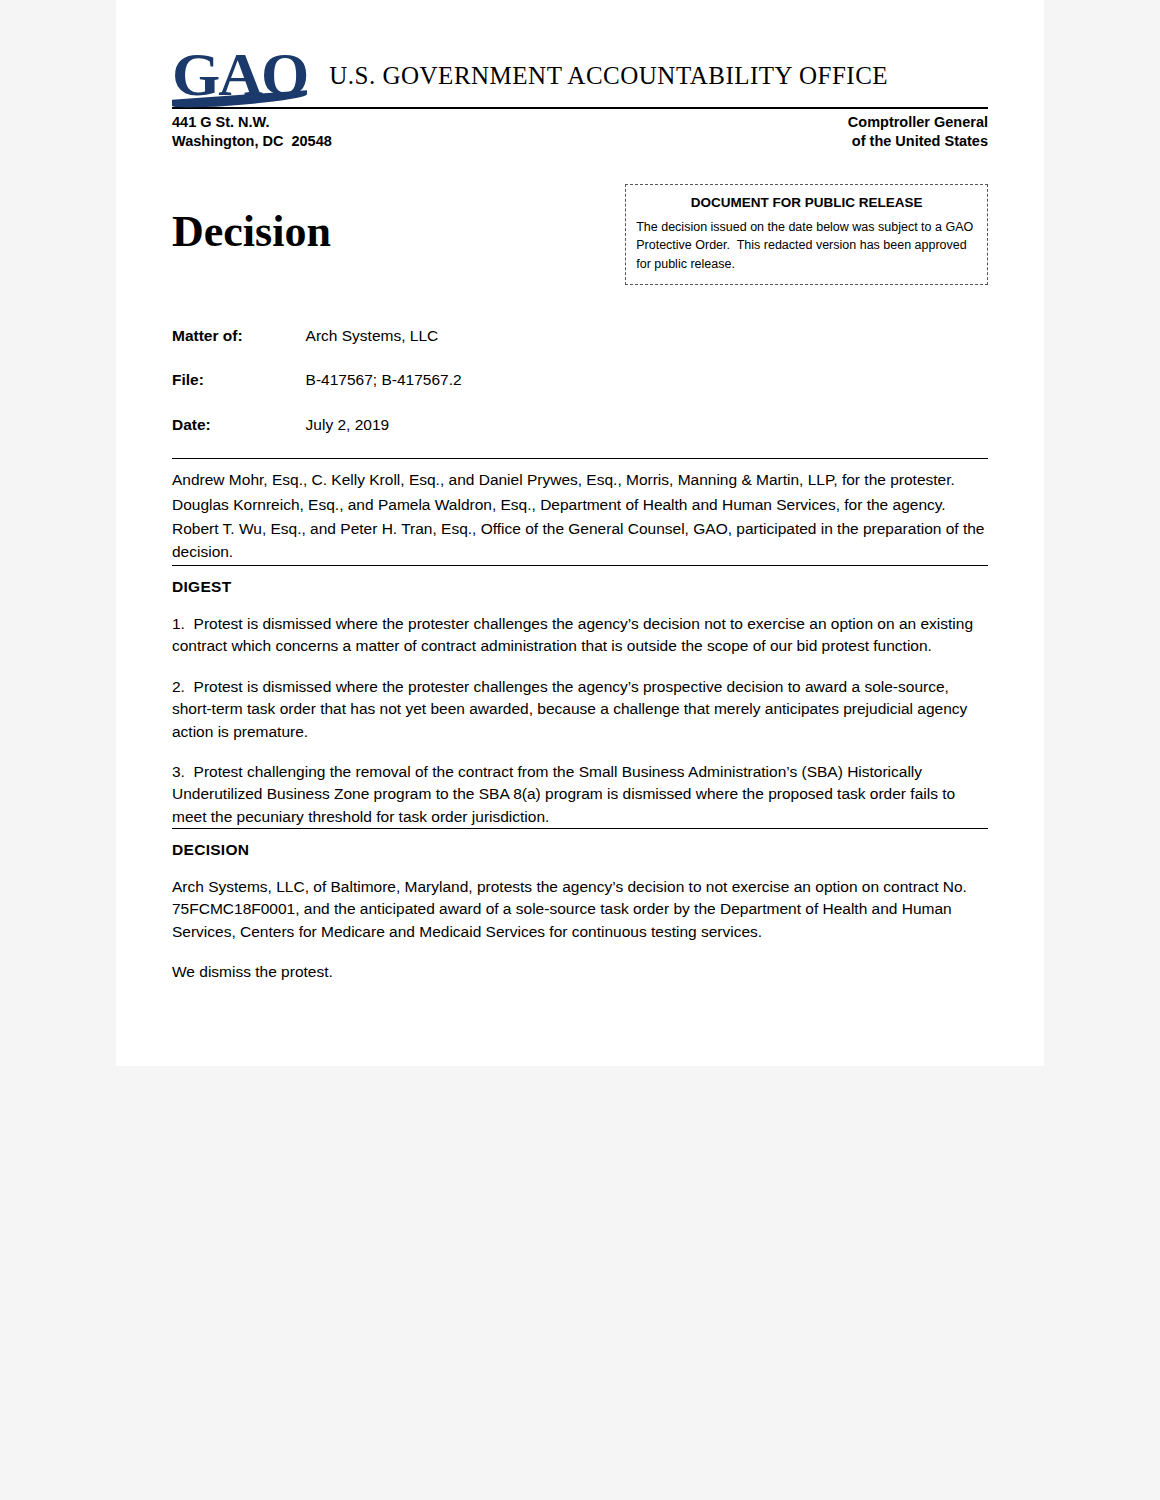GAO
U.S. GOVERNMENT ACCOUNTABILITY OFFICE
441 G St. N.W.
Washington, DC 20548
Comptroller General
of the United States
Decision
DOCUMENT FOR PUBLIC RELEASE
The decision issued on the date below was subject to a GAO Protective Order. This redacted version has been approved for public release.
| Matter of: | Arch Systems, LLC |
| File: | B-417567; B-417567.2 |
| Date: | July 2, 2019 |
Andrew Mohr, Esq., C. Kelly Kroll, Esq., and Daniel Prywes, Esq., Morris, Manning & Martin, LLP, for the protester.
Douglas Kornreich, Esq., and Pamela Waldron, Esq., Department of Health and Human Services, for the agency.
Robert T. Wu, Esq., and Peter H. Tran, Esq., Office of the General Counsel, GAO, participated in the preparation of the decision.
DIGEST
1. Protest is dismissed where the protester challenges the agency’s decision not to exercise an option on an existing contract which concerns a matter of contract administration that is outside the scope of our bid protest function.
2. Protest is dismissed where the protester challenges the agency’s prospective decision to award a sole-source, short-term task order that has not yet been awarded, because a challenge that merely anticipates prejudicial agency action is premature.
3. Protest challenging the removal of the contract from the Small Business Administration’s (SBA) Historically Underutilized Business Zone program to the SBA 8(a) program is dismissed where the proposed task order fails to meet the pecuniary threshold for task order jurisdiction.
DECISION
Arch Systems, LLC, of Baltimore, Maryland, protests the agency’s decision to not exercise an option on contract No. 75FCMC18F0001, and the anticipated award of a sole-source task order by the Department of Health and Human Services, Centers for Medicare and Medicaid Services for continuous testing services.
We dismiss the protest.